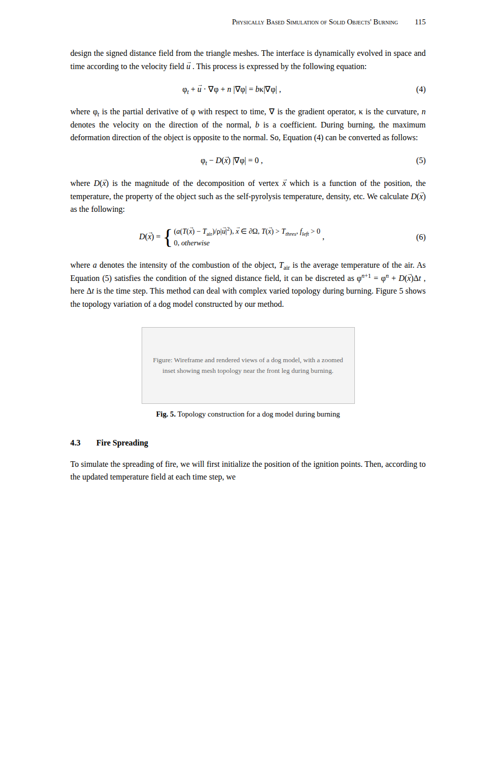Physically Based Simulation of Solid Objects' Burning 115
design the signed distance field from the triangle meshes. The interface is dynamically evolved in space and time according to the velocity field u . This process is expressed by the following equation:
φt + u · ∇φ + n |∇φ| = bκ|∇φ| , (4)
where φt is the partial derivative of φ with respect to time, ∇ is the gradient operator, κ is the curvature, n denotes the velocity on the direction of the normal, b is a coefficient. During burning, the maximum deformation direction of the object is opposite to the normal. So, Equation (4) can be converted as follows:
φt − D(x) |∇φ| = 0 , (5)
where D(x) is the magnitude of the decomposition of vertex x which is a function of the position, the temperature, the property of the object such as the self-pyrolysis temperature, density, etc. We calculate D(x) as the following:
D(x) = { (a(T(x) − Tair)/ρ|u|2), x ∈ ∂Ω, T(x) > Tthres, fleft > 0 0, otherwise , (6)
where a denotes the intensity of the combustion of the object, Tair is the average temperature of the air. As Equation (5) satisfies the condition of the signed distance field, it can be discreted as φn+1 = φn + D(x)Δt , here Δt is the time step. This method can deal with complex varied topology during burning. Figure 5 shows the topology variation of a dog model constructed by our method.
Figure: Wireframe and rendered views of a dog model, with a zoomed inset showing mesh topology near the front leg during burning.
Fig. 5. Topology construction for a dog model during burning
4.3 Fire Spreading
To simulate the spreading of fire, we will first initialize the position of the ignition points. Then, according to the updated temperature field at each time step, we